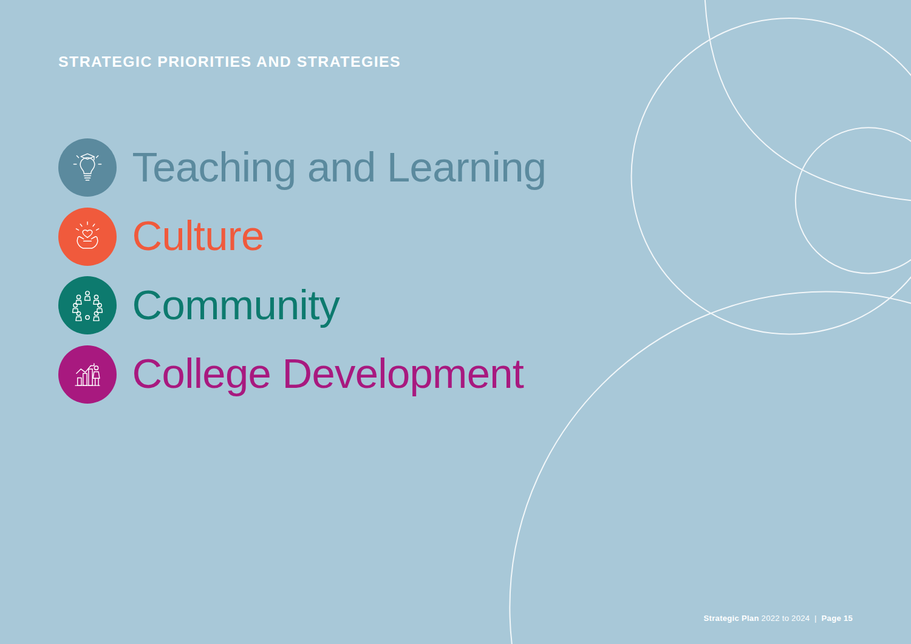Strategic Priorities and Strategies
Teaching and Learning
Culture
Community
College Development
Strategic Plan 2022 to 2024 | Page 15